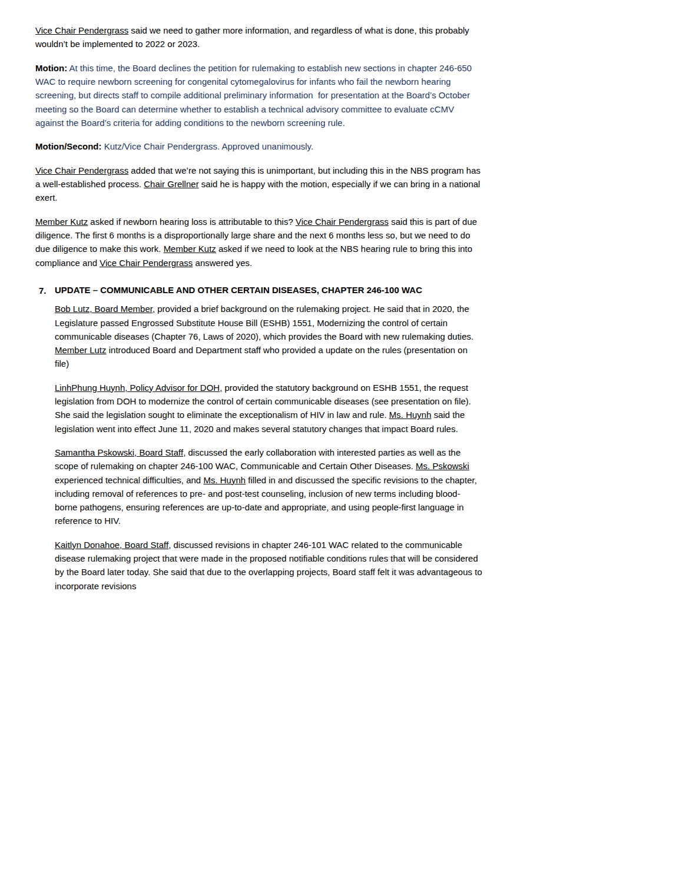Vice Chair Pendergrass said we need to gather more information, and regardless of what is done, this probably wouldn’t be implemented to 2022 or 2023.
Motion: At this time, the Board declines the petition for rulemaking to establish new sections in chapter 246-650 WAC to require newborn screening for congenital cytomegalovirus for infants who fail the newborn hearing screening, but directs staff to compile additional preliminary information for presentation at the Board’s October meeting so the Board can determine whether to establish a technical advisory committee to evaluate cCMV against the Board’s criteria for adding conditions to the newborn screening rule.
Motion/Second: Kutz/Vice Chair Pendergrass. Approved unanimously.
Vice Chair Pendergrass added that we’re not saying this is unimportant, but including this in the NBS program has a well-established process. Chair Grellner said he is happy with the motion, especially if we can bring in a national exert.
Member Kutz asked if newborn hearing loss is attributable to this? Vice Chair Pendergrass said this is part of due diligence. The first 6 months is a disproportionally large share and the next 6 months less so, but we need to do due diligence to make this work. Member Kutz asked if we need to look at the NBS hearing rule to bring this into compliance and Vice Chair Pendergrass answered yes.
UPDATE – COMMUNICABLE AND OTHER CERTAIN DISEASES, CHAPTER 246-100 WAC
Bob Lutz, Board Member, provided a brief background on the rulemaking project. He said that in 2020, the Legislature passed Engrossed Substitute House Bill (ESHB) 1551, Modernizing the control of certain communicable diseases (Chapter 76, Laws of 2020), which provides the Board with new rulemaking duties. Member Lutz introduced Board and Department staff who provided a update on the rules (presentation on file)
LinhPhung Huynh, Policy Advisor for DOH, provided the statutory background on ESHB 1551, the request legislation from DOH to modernize the control of certain communicable diseases (see presentation on file). She said the legislation sought to eliminate the exceptionalism of HIV in law and rule. Ms. Huynh said the legislation went into effect June 11, 2020 and makes several statutory changes that impact Board rules.
Samantha Pskowski, Board Staff, discussed the early collaboration with interested parties as well as the scope of rulemaking on chapter 246-100 WAC, Communicable and Certain Other Diseases. Ms. Pskowski experienced technical difficulties, and Ms. Huynh filled in and discussed the specific revisions to the chapter, including removal of references to pre- and post-test counseling, inclusion of new terms including blood-borne pathogens, ensuring references are up-to-date and appropriate, and using people-first language in reference to HIV.
Kaitlyn Donahoe, Board Staff, discussed revisions in chapter 246-101 WAC related to the communicable disease rulemaking project that were made in the proposed notifiable conditions rules that will be considered by the Board later today. She said that due to the overlapping projects, Board staff felt it was advantageous to incorporate revisions